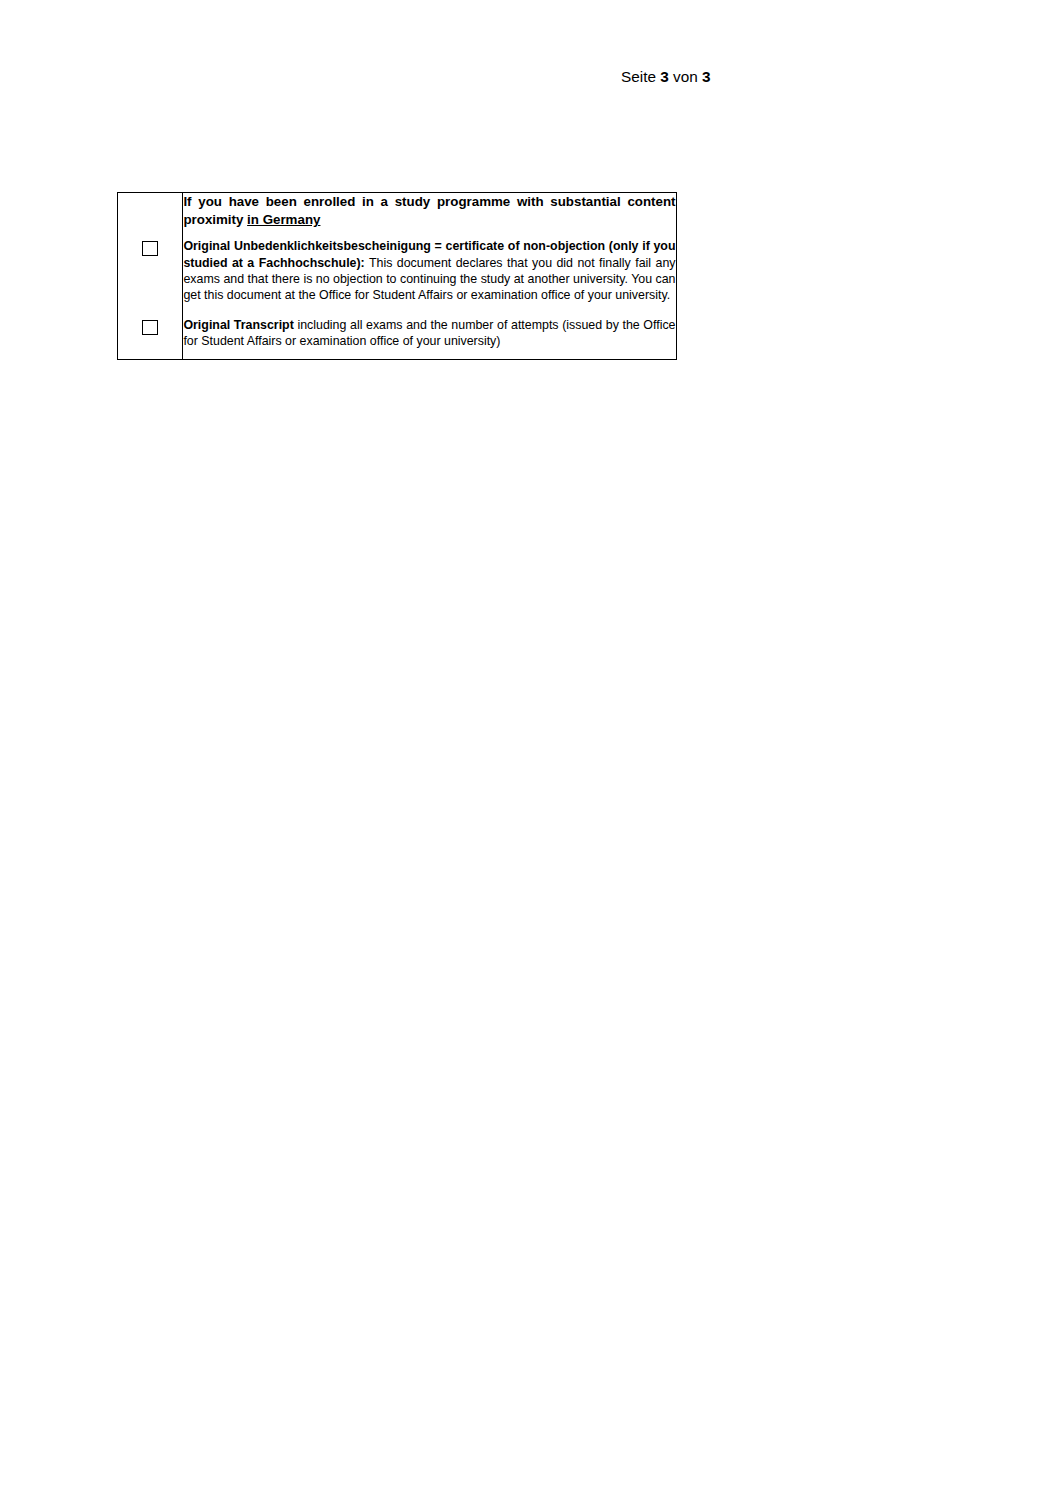Seite 3 von 3
| | If you have been enrolled in a study programme with substantial content proximity in Germany |
| | Original Unbedenklichkeitsbescheinigung = certificate of non-objection (only if you studied at a Fachhochschule): This document declares that you did not finally fail any exams and that there is no objection to continuing the study at another university. You can get this document at the Office for Student Affairs or examination office of your university. |
| | Original Transcript including all exams and the number of attempts (issued by the Office for Student Affairs or examination office of your university) |